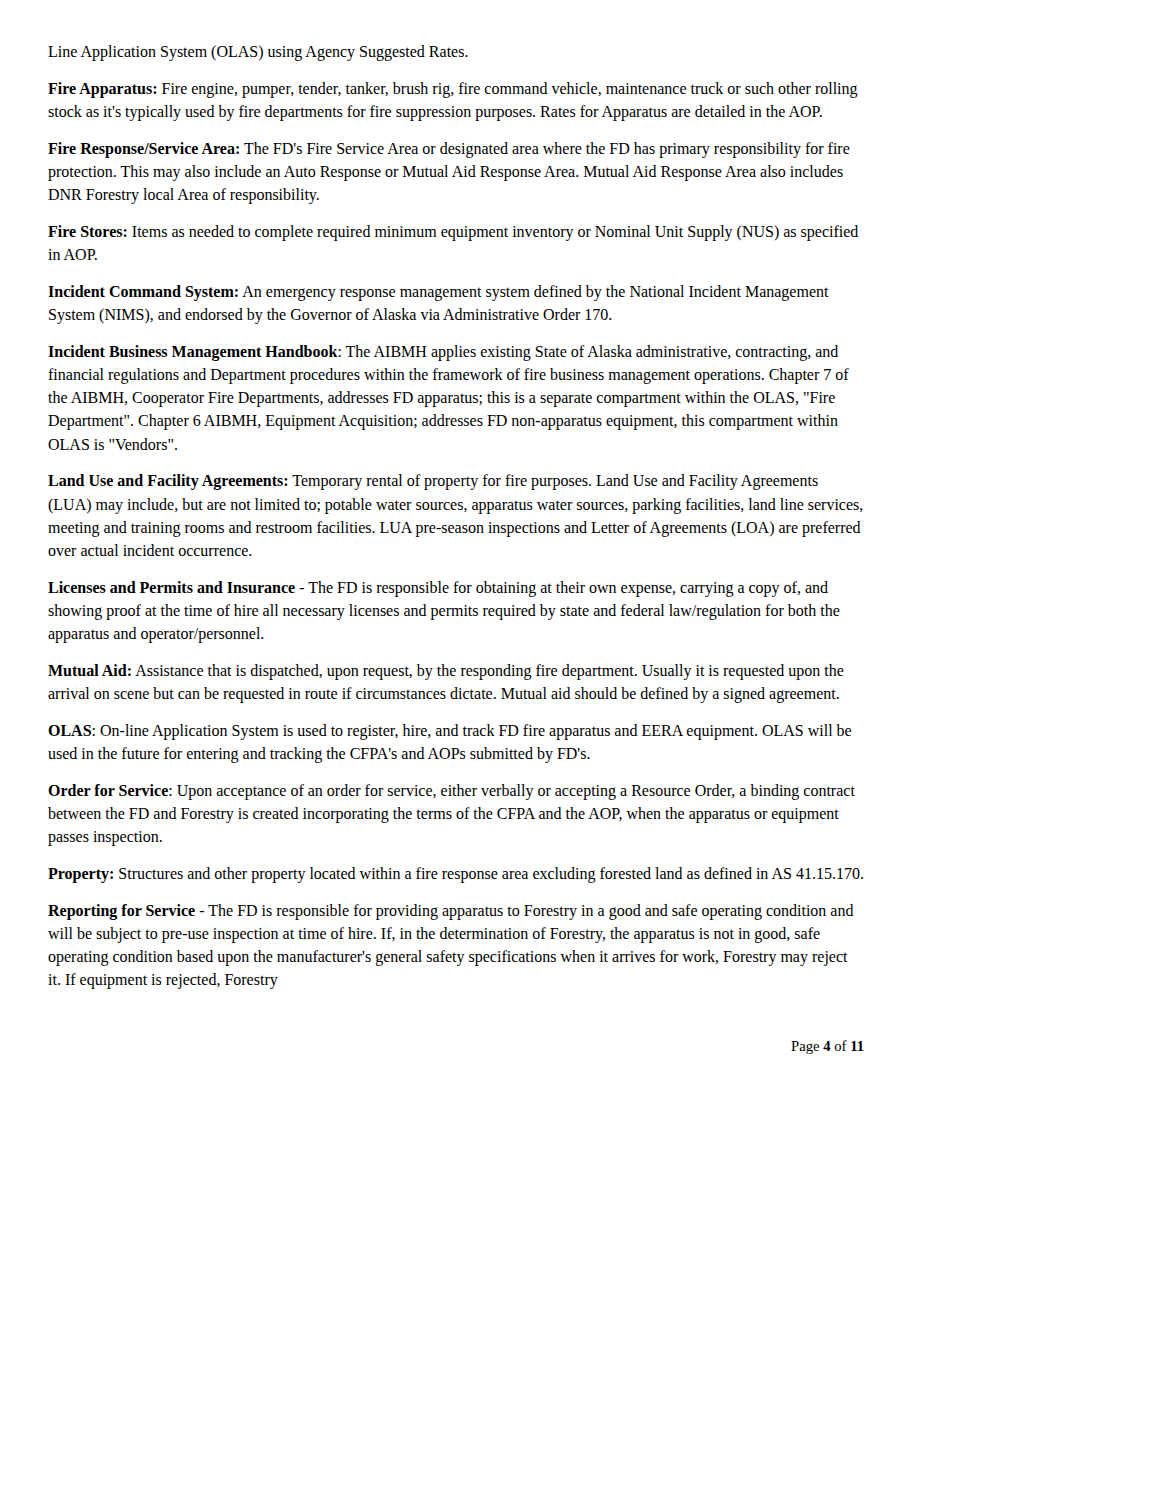Line Application System (OLAS) using Agency Suggested Rates.
Fire Apparatus: Fire engine, pumper, tender, tanker, brush rig, fire command vehicle, maintenance truck or such other rolling stock as it's typically used by fire departments for fire suppression purposes. Rates for Apparatus are detailed in the AOP.
Fire Response/Service Area: The FD's Fire Service Area or designated area where the FD has primary responsibility for fire protection. This may also include an Auto Response or Mutual Aid Response Area. Mutual Aid Response Area also includes DNR Forestry local Area of responsibility.
Fire Stores: Items as needed to complete required minimum equipment inventory or Nominal Unit Supply (NUS) as specified in AOP.
Incident Command System: An emergency response management system defined by the National Incident Management System (NIMS), and endorsed by the Governor of Alaska via Administrative Order 170.
Incident Business Management Handbook: The AIBMH applies existing State of Alaska administrative, contracting, and financial regulations and Department procedures within the framework of fire business management operations. Chapter 7 of the AIBMH, Cooperator Fire Departments, addresses FD apparatus; this is a separate compartment within the OLAS, "Fire Department". Chapter 6 AIBMH, Equipment Acquisition; addresses FD non-apparatus equipment, this compartment within OLAS is "Vendors".
Land Use and Facility Agreements: Temporary rental of property for fire purposes. Land Use and Facility Agreements (LUA) may include, but are not limited to; potable water sources, apparatus water sources, parking facilities, land line services, meeting and training rooms and restroom facilities. LUA pre-season inspections and Letter of Agreements (LOA) are preferred over actual incident occurrence.
Licenses and Permits and Insurance - The FD is responsible for obtaining at their own expense, carrying a copy of, and showing proof at the time of hire all necessary licenses and permits required by state and federal law/regulation for both the apparatus and operator/personnel.
Mutual Aid: Assistance that is dispatched, upon request, by the responding fire department. Usually it is requested upon the arrival on scene but can be requested in route if circumstances dictate. Mutual aid should be defined by a signed agreement.
OLAS: On-line Application System is used to register, hire, and track FD fire apparatus and EERA equipment. OLAS will be used in the future for entering and tracking the CFPA's and AOPs submitted by FD's.
Order for Service: Upon acceptance of an order for service, either verbally or accepting a Resource Order, a binding contract between the FD and Forestry is created incorporating the terms of the CFPA and the AOP, when the apparatus or equipment passes inspection.
Property: Structures and other property located within a fire response area excluding forested land as defined in AS 41.15.170.
Reporting for Service - The FD is responsible for providing apparatus to Forestry in a good and safe operating condition and will be subject to pre-use inspection at time of hire. If, in the determination of Forestry, the apparatus is not in good, safe operating condition based upon the manufacturer's general safety specifications when it arrives for work, Forestry may reject it. If equipment is rejected, Forestry
Page 4 of 11